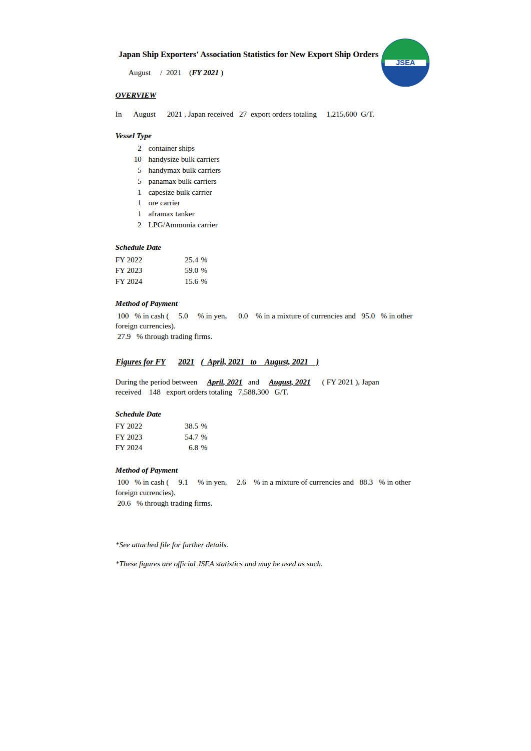JSEA
Japan Ship Exporters' Association Statistics for New Export Ship Orders
August / 2021 (FY 2021 )
OVERVIEW
In August 2021 , Japan received 27 export orders totaling 1,215,600 G/T.
Vessel Type
| 2 | container ships |
| 10 | handysize bulk carriers |
| 5 | handymax bulk carriers |
| 5 | panamax bulk carriers |
| 1 | capesize bulk carrier |
| 1 | ore carrier |
| 1 | aframax tanker |
| 2 | LPG/Ammonia carrier |
Schedule Date
| FY 2022 | 25.4 | % |
| FY 2023 | 59.0 | % |
| FY 2024 | 15.6 | % |
Method of Payment
100 % in cash ( 5.0 % in yen, 0.0 % in a mixture of currencies and 95.0 % in other foreign currencies). 27.9 % through trading firms.
Figures for FY 2021 ( April, 2021 to August, 2021 )
During the period between April, 2021 and August, 2021 ( FY 2021 ), Japan received 148 export orders totaling 7,588,300 G/T.
Schedule Date
| FY 2022 | 38.5 | % |
| FY 2023 | 54.7 | % |
| FY 2024 | 6.8 | % |
Method of Payment
100 % in cash ( 9.1 % in yen, 2.6 % in a mixture of currencies and 88.3 % in other foreign currencies). 20.6 % through trading firms.
*See attached file for further details.
*These figures are official JSEA statistics and may be used as such.